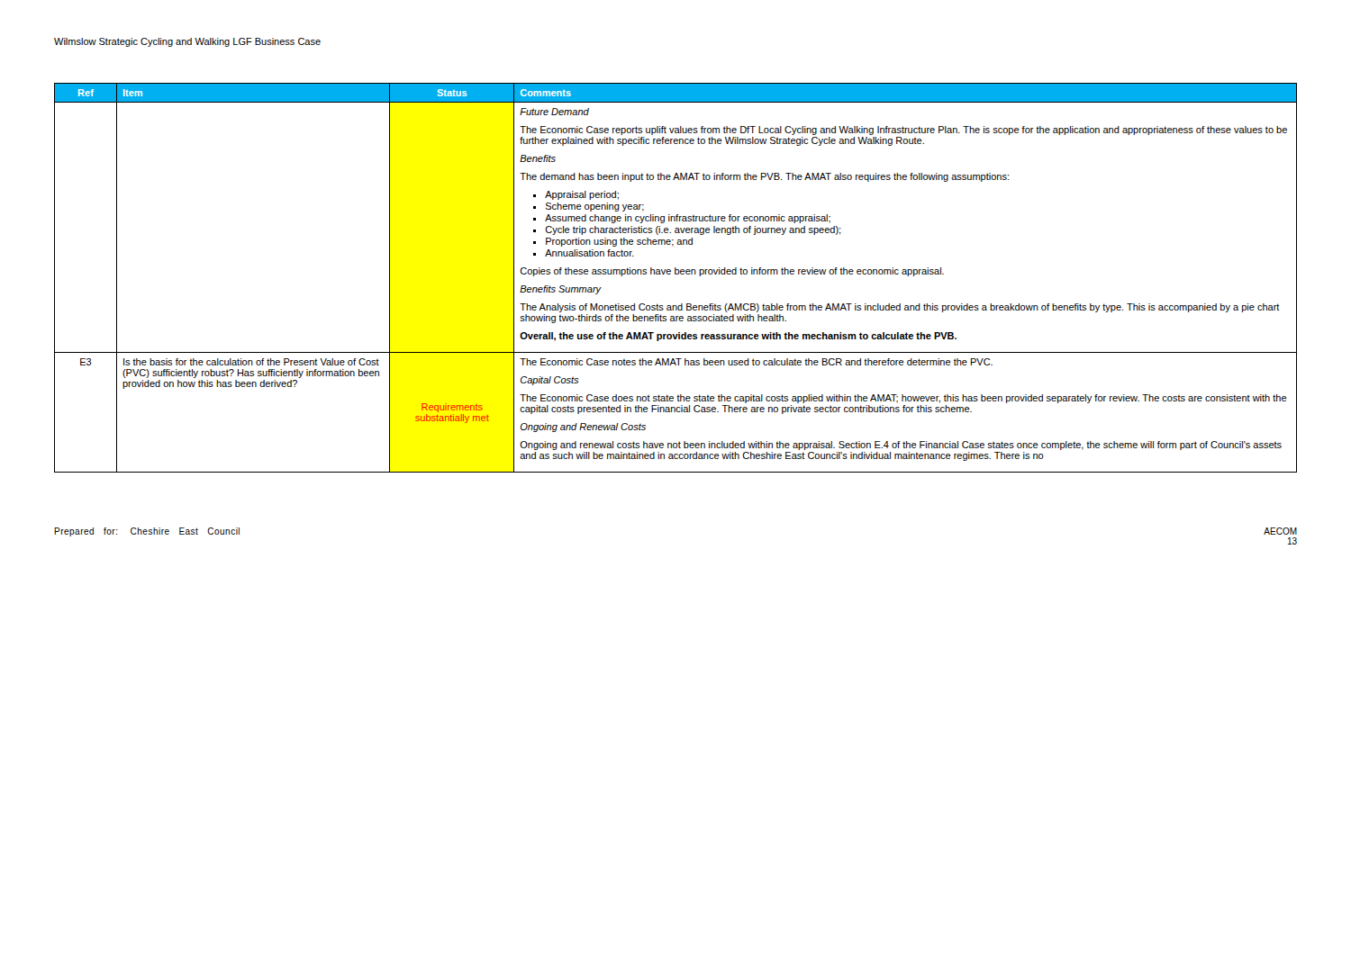Wilmslow Strategic Cycling and Walking LGF Business Case
| Ref | Item | Status | Comments |
| --- | --- | --- | --- |
| | | | Future Demand The Economic Case reports uplift values from the DfT Local Cycling and Walking Infrastructure Plan. The is scope for the application and appropriateness of these values to be further explained with specific reference to the Wilmslow Strategic Cycle and Walking Route. Benefits The demand has been input to the AMAT to inform the PVB. The AMAT also requires the following assumptions: Appraisal period; Scheme opening year; Assumed change in cycling infrastructure for economic appraisal; Cycle trip characteristics (i.e. average length of journey and speed); Proportion using the scheme; and Annualisation factor. Copies of these assumptions have been provided to inform the review of the economic appraisal. Benefits Summary The Analysis of Monetised Costs and Benefits (AMCB) table from the AMAT is included and this provides a breakdown of benefits by type. This is accompanied by a pie chart showing two-thirds of the benefits are associated with health. Overall, the use of the AMAT provides reassurance with the mechanism to calculate the PVB. |
| E3 | Is the basis for the calculation of the Present Value of Cost (PVC) sufficiently robust? Has sufficiently information been provided on how this has been derived? | Requirements substantially met | The Economic Case notes the AMAT has been used to calculate the BCR and therefore determine the PVC. Capital Costs The Economic Case does not state the state the capital costs applied within the AMAT; however, this has been provided separately for review. The costs are consistent with the capital costs presented in the Financial Case. There are no private sector contributions for this scheme. Ongoing and Renewal Costs Ongoing and renewal costs have not been included within the appraisal. Section E.4 of the Financial Case states once complete, the scheme will form part of Council's assets and as such will be maintained in accordance with Cheshire East Council's individual maintenance regimes. There is no |
Prepared for: Cheshire East Council
AECOM
13